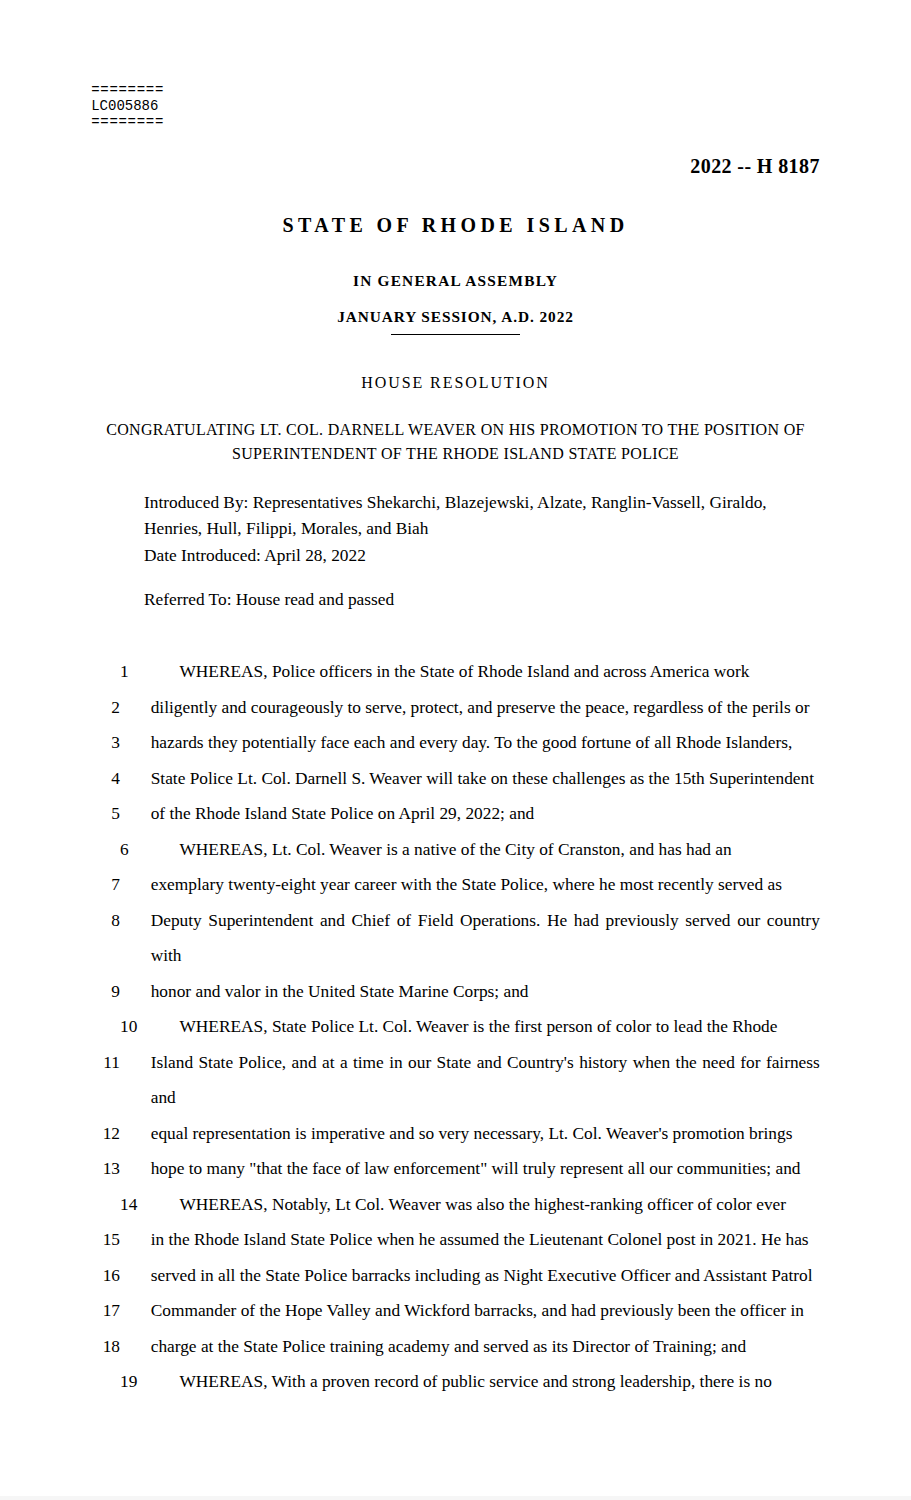========
LC005886
========
2022 -- H 8187
State of Rhode Island
In General Assembly
January Session, A.D. 2022
House Resolution
Congratulating Lt. Col. Darnell Weaver on His Promotion to the Position of Superintendent of the Rhode Island State Police
Introduced By: Representatives Shekarchi, Blazejewski, Alzate, Ranglin-Vassell, Giraldo, Henries, Hull, Filippi, Morales, and Biah
Date Introduced: April 28, 2022
Referred To: House read and passed
WHEREAS, Police officers in the State of Rhode Island and across America work
diligently and courageously to serve, protect, and preserve the peace, regardless of the perils or
hazards they potentially face each and every day. To the good fortune of all Rhode Islanders,
State Police Lt. Col. Darnell S. Weaver will take on these challenges as the 15th Superintendent
of the Rhode Island State Police on April 29, 2022; and
WHEREAS, Lt. Col. Weaver is a native of the City of Cranston, and has had an
exemplary twenty-eight year career with the State Police, where he most recently served as
Deputy Superintendent and Chief of Field Operations. He had previously served our country with
honor and valor in the United State Marine Corps; and
WHEREAS, State Police Lt. Col. Weaver is the first person of color to lead the Rhode
Island State Police, and at a time in our State and Country's history when the need for fairness and
equal representation is imperative and so very necessary, Lt. Col. Weaver's promotion brings
hope to many "that the face of law enforcement" will truly represent all our communities; and
WHEREAS, Notably, Lt Col. Weaver was also the highest-ranking officer of color ever
in the Rhode Island State Police when he assumed the Lieutenant Colonel post in 2021. He has
served in all the State Police barracks including as Night Executive Officer and Assistant Patrol
Commander of the Hope Valley and Wickford barracks, and had previously been the officer in
charge at the State Police training academy and served as its Director of Training; and
WHEREAS, With a proven record of public service and strong leadership, there is no